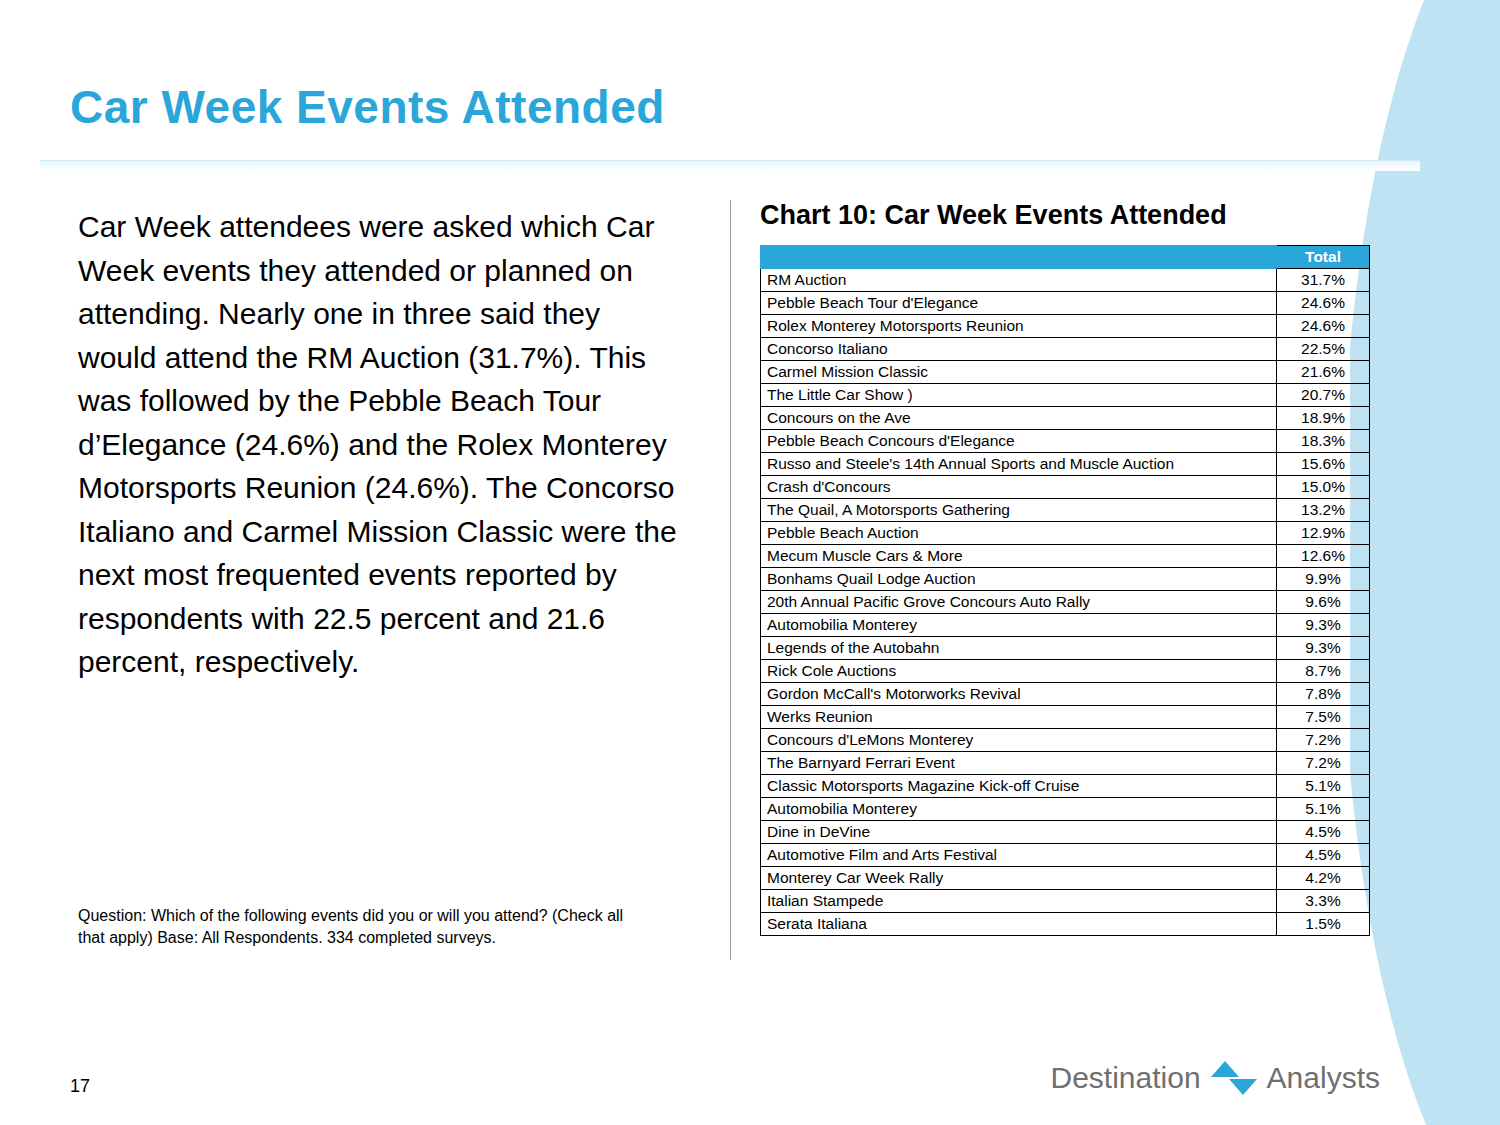Car Week Events Attended
Car Week attendees were asked which Car Week events they attended or planned on attending. Nearly one in three said they would attend the RM Auction (31.7%). This was followed by the Pebble Beach Tour d’Elegance (24.6%) and the Rolex Monterey Motorsports Reunion (24.6%). The Concorso Italiano and Carmel Mission Classic were the next most frequented events reported by respondents with 22.5 percent and 21.6 percent, respectively.
Question: Which of the following events did you or will you attend? (Check all that apply) Base: All Respondents. 334 completed surveys.
Chart 10: Car Week Events Attended
| | Total |
| --- | --- |
| RM Auction | 31.7% |
| Pebble Beach Tour d'Elegance | 24.6% |
| Rolex Monterey Motorsports Reunion | 24.6% |
| Concorso Italiano | 22.5% |
| Carmel Mission Classic | 21.6% |
| The Little Car Show ) | 20.7% |
| Concours on the Ave | 18.9% |
| Pebble Beach Concours d'Elegance | 18.3% |
| Russo and Steele's 14th Annual Sports and Muscle Auction | 15.6% |
| Crash d'Concours | 15.0% |
| The Quail, A Motorsports Gathering | 13.2% |
| Pebble Beach Auction | 12.9% |
| Mecum Muscle Cars & More | 12.6% |
| Bonhams Quail Lodge Auction | 9.9% |
| 20th Annual Pacific Grove Concours Auto Rally | 9.6% |
| Automobilia Monterey | 9.3% |
| Legends of the Autobahn | 9.3% |
| Rick Cole Auctions | 8.7% |
| Gordon McCall's Motorworks Revival | 7.8% |
| Werks Reunion | 7.5% |
| Concours d'LeMons Monterey | 7.2% |
| The Barnyard Ferrari Event | 7.2% |
| Classic Motorsports Magazine Kick-off Cruise | 5.1% |
| Automobilia Monterey | 5.1% |
| Dine in DeVine | 4.5% |
| Automotive Film and Arts Festival | 4.5% |
| Monterey Car Week Rally | 4.2% |
| Italian Stampede | 3.3% |
| Serata Italiana | 1.5% |
17
Destination Analysts